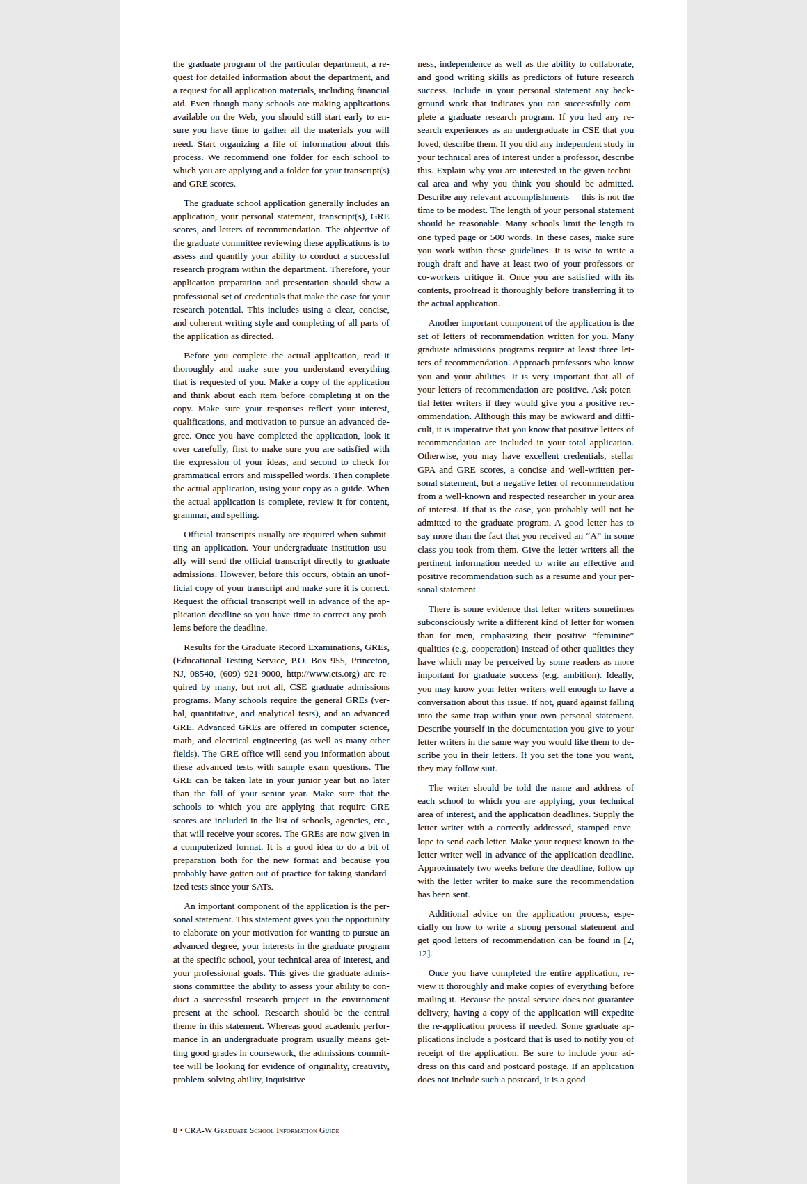the graduate program of the particular department, a request for detailed information about the department, and a request for all application materials, including financial aid. Even though many schools are making applications available on the Web, you should still start early to ensure you have time to gather all the materials you will need. Start organizing a file of information about this process. We recommend one folder for each school to which you are applying and a folder for your transcript(s) and GRE scores.
The graduate school application generally includes an application, your personal statement, transcript(s), GRE scores, and letters of recommendation. The objective of the graduate committee reviewing these applications is to assess and quantify your ability to conduct a successful research program within the department. Therefore, your application preparation and presentation should show a professional set of credentials that make the case for your research potential. This includes using a clear, concise, and coherent writing style and completing of all parts of the application as directed.
Before you complete the actual application, read it thoroughly and make sure you understand everything that is requested of you. Make a copy of the application and think about each item before completing it on the copy. Make sure your responses reflect your interest, qualifications, and motivation to pursue an advanced degree. Once you have completed the application, look it over carefully, first to make sure you are satisfied with the expression of your ideas, and second to check for grammatical errors and misspelled words. Then complete the actual application, using your copy as a guide. When the actual application is complete, review it for content, grammar, and spelling.
Official transcripts usually are required when submitting an application. Your undergraduate institution usually will send the official transcript directly to graduate admissions. However, before this occurs, obtain an unofficial copy of your transcript and make sure it is correct. Request the official transcript well in advance of the application deadline so you have time to correct any problems before the deadline.
Results for the Graduate Record Examinations, GREs, (Educational Testing Service, P.O. Box 955, Princeton, NJ, 08540, (609) 921-9000, http://www.ets.org) are required by many, but not all, CSE graduate admissions programs. Many schools require the general GREs (verbal, quantitative, and analytical tests), and an advanced GRE. Advanced GREs are offered in computer science, math, and electrical engineering (as well as many other fields). The GRE office will send you information about these advanced tests with sample exam questions. The GRE can be taken late in your junior year but no later than the fall of your senior year. Make sure that the schools to which you are applying that require GRE scores are included in the list of schools, agencies, etc., that will receive your scores. The GREs are now given in a computerized format. It is a good idea to do a bit of preparation both for the new format and because you probably have gotten out of practice for taking standardized tests since your SATs.
An important component of the application is the personal statement. This statement gives you the opportunity to elaborate on your motivation for wanting to pursue an advanced degree, your interests in the graduate program at the specific school, your technical area of interest, and your professional goals. This gives the graduate admissions committee the ability to assess your ability to conduct a successful research project in the environment present at the school. Research should be the central theme in this statement. Whereas good academic performance in an undergraduate program usually means getting good grades in coursework, the admissions committee will be looking for evidence of originality, creativity, problem-solving ability, inquisitive-
ness, independence as well as the ability to collaborate, and good writing skills as predictors of future research success. Include in your personal statement any background work that indicates you can successfully complete a graduate research program. If you had any research experiences as an undergraduate in CSE that you loved, describe them. If you did any independent study in your technical area of interest under a professor, describe this. Explain why you are interested in the given technical area and why you think you should be admitted. Describe any relevant accomplishments— this is not the time to be modest. The length of your personal statement should be reasonable. Many schools limit the length to one typed page or 500 words. In these cases, make sure you work within these guidelines. It is wise to write a rough draft and have at least two of your professors or co-workers critique it. Once you are satisfied with its contents, proofread it thoroughly before transferring it to the actual application.
Another important component of the application is the set of letters of recommendation written for you. Many graduate admissions programs require at least three letters of recommendation. Approach professors who know you and your abilities. It is very important that all of your letters of recommendation are positive. Ask potential letter writers if they would give you a positive recommendation. Although this may be awkward and difficult, it is imperative that you know that positive letters of recommendation are included in your total application. Otherwise, you may have excellent credentials, stellar GPA and GRE scores, a concise and well-written personal statement, but a negative letter of recommendation from a well-known and respected researcher in your area of interest. If that is the case, you probably will not be admitted to the graduate program. A good letter has to say more than the fact that you received an “A” in some class you took from them. Give the letter writers all the pertinent information needed to write an effective and positive recommendation such as a resume and your personal statement.
There is some evidence that letter writers sometimes subconsciously write a different kind of letter for women than for men, emphasizing their positive “feminine” qualities (e.g. cooperation) instead of other qualities they have which may be perceived by some readers as more important for graduate success (e.g. ambition). Ideally, you may know your letter writers well enough to have a conversation about this issue. If not, guard against falling into the same trap within your own personal statement. Describe yourself in the documentation you give to your letter writers in the same way you would like them to describe you in their letters. If you set the tone you want, they may follow suit.
The writer should be told the name and address of each school to which you are applying, your technical area of interest, and the application deadlines. Supply the letter writer with a correctly addressed, stamped envelope to send each letter. Make your request known to the letter writer well in advance of the application deadline. Approximately two weeks before the deadline, follow up with the letter writer to make sure the recommendation has been sent.
Additional advice on the application process, especially on how to write a strong personal statement and get good letters of recommendation can be found in [2, 12].
Once you have completed the entire application, review it thoroughly and make copies of everything before mailing it. Because the postal service does not guarantee delivery, having a copy of the application will expedite the re-application process if needed. Some graduate applications include a postcard that is used to notify you of receipt of the application. Be sure to include your address on this card and postcard postage. If an application does not include such a postcard, it is a good
8 • CRA-W Graduate School Information Guide